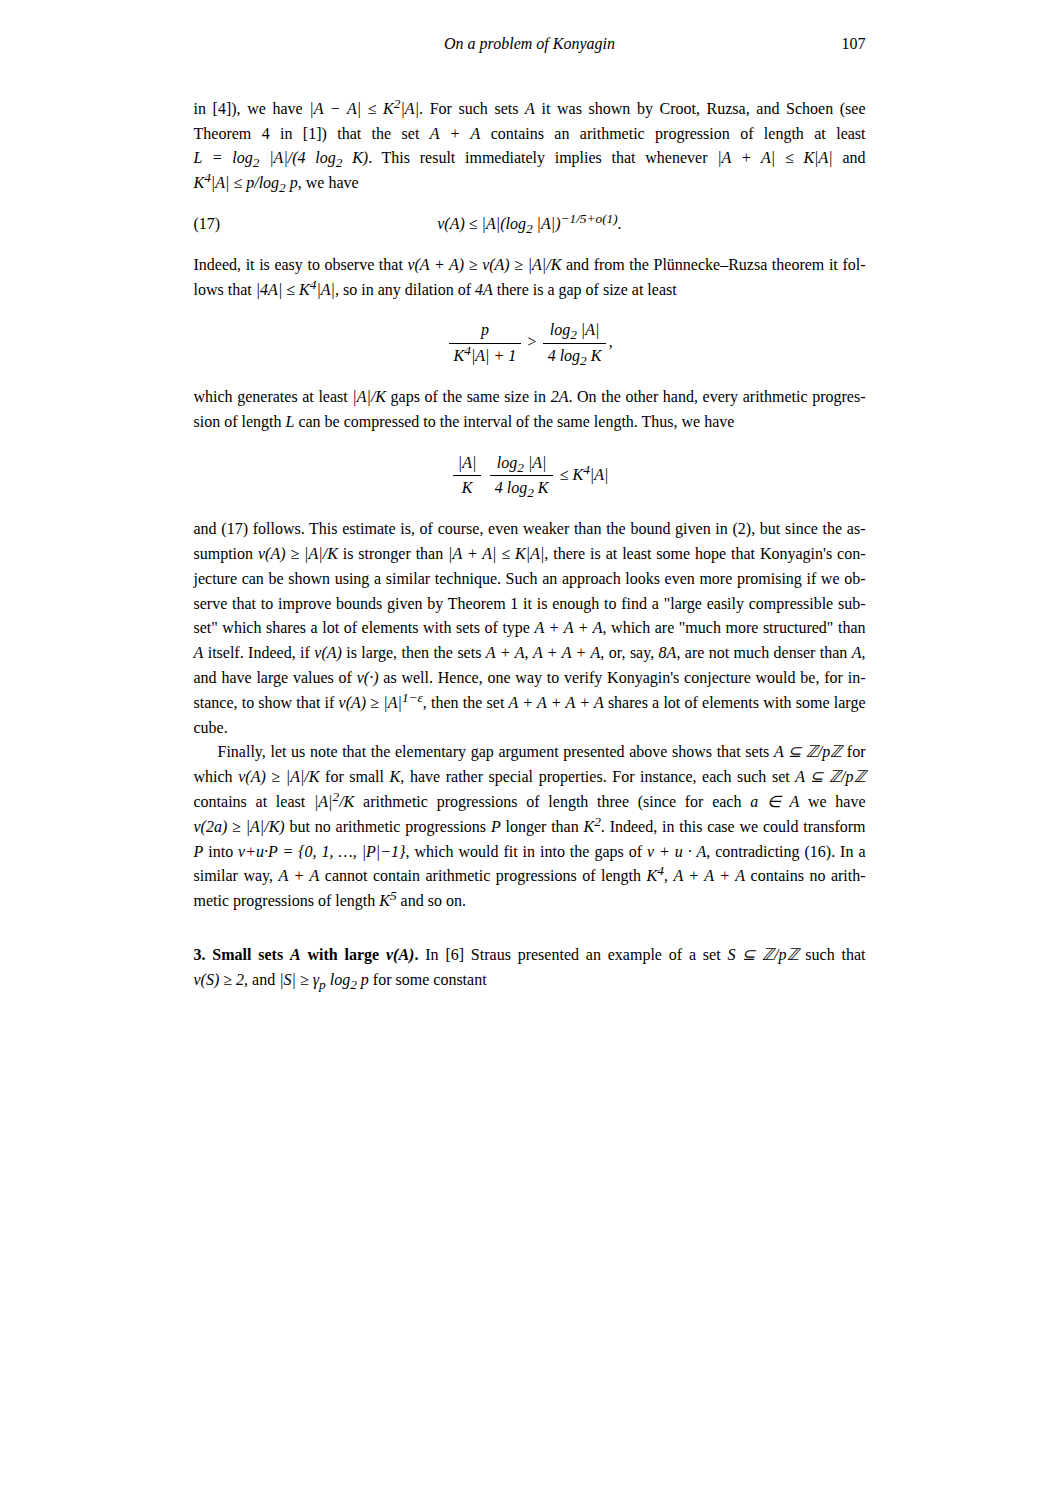On a problem of Konyagin 107
in [4]), we have |A − A| ≤ K2|A|. For such sets A it was shown by Croot, Ruzsa, and Schoen (see Theorem 4 in [1]) that the set A + A contains an arithmetic progression of length at least L = log2 |A|/(4 log2 K). This result immediately implies that whenever |A + A| ≤ K|A| and K4|A| ≤ p/log2 p, we have
(17) ν(A) ≤ |A|(log2 |A|)−1/5+o(1). (17)
Indeed, it is easy to observe that ν(A + A) ≥ ν(A) ≥ |A|/K and from the Plünnecke–Ruzsa theorem it follows that |4A| ≤ K4|A|, so in any dilation of 4A there is a gap of size at least
pK4|A| + 1 > log2 |A|4 log2 K,
which generates at least |A|/K gaps of the same size in 2A. On the other hand, every arithmetic progression of length L can be compressed to the interval of the same length. Thus, we have
|A|K log2 |A|4 log2 K ≤ K4|A|
and (17) follows. This estimate is, of course, even weaker than the bound given in (2), but since the assumption ν(A) ≥ |A|/K is stronger than |A + A| ≤ K|A|, there is at least some hope that Konyagin's conjecture can be shown using a similar technique. Such an approach looks even more promising if we observe that to improve bounds given by Theorem 1 it is enough to find a "large easily compressible subset" which shares a lot of elements with sets of type A + A + A, which are "much more structured" than A itself. Indeed, if ν(A) is large, then the sets A + A, A + A + A, or, say, 8A, are not much denser than A, and have large values of ν(·) as well. Hence, one way to verify Konyagin's conjecture would be, for instance, to show that if ν(A) ≥ |A|1−ε, then the set A + A + A + A shares a lot of elements with some large cube.
Finally, let us note that the elementary gap argument presented above shows that sets A ⊆ ℤ/pℤ for which ν(A) ≥ |A|/K for small K, have rather special properties. For instance, each such set A ⊆ ℤ/pℤ contains at least |A|2/K arithmetic progressions of length three (since for each a ∈ A we have ν(2a) ≥ |A|/K) but no arithmetic progressions P longer than K2. Indeed, in this case we could transform P into v+u·P = {0, 1, …, |P|−1}, which would fit in into the gaps of v + u · A, contradicting (16). In a similar way, A + A cannot contain arithmetic progressions of length K4, A + A + A contains no arithmetic progressions of length K5 and so on.
3. Small sets A with large ν(A).
In [6] Straus presented an example of a set S ⊆ ℤ/pℤ such that ν(S) ≥ 2, and |S| ≥ γp log2 p for some constant